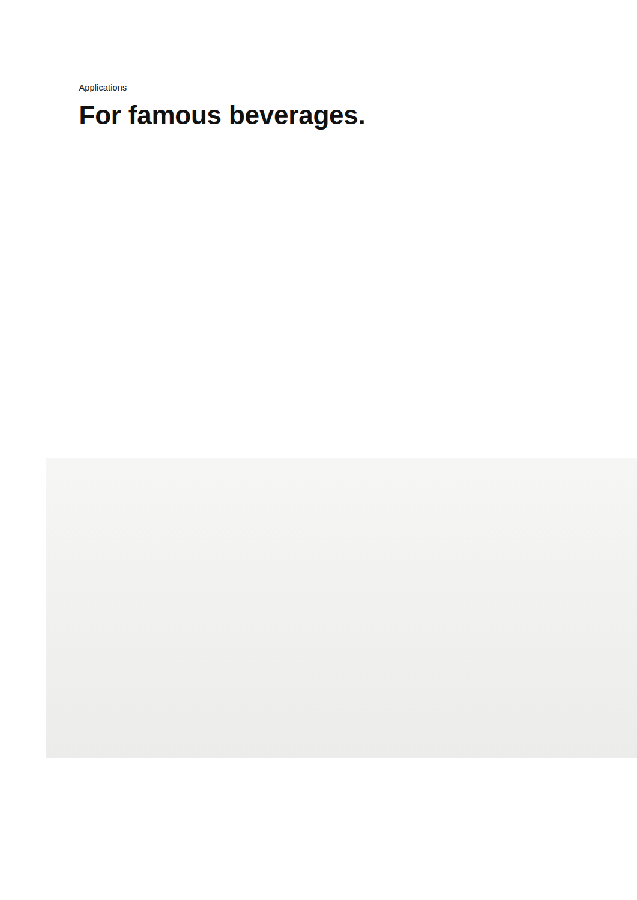Applications
For famous beverages.